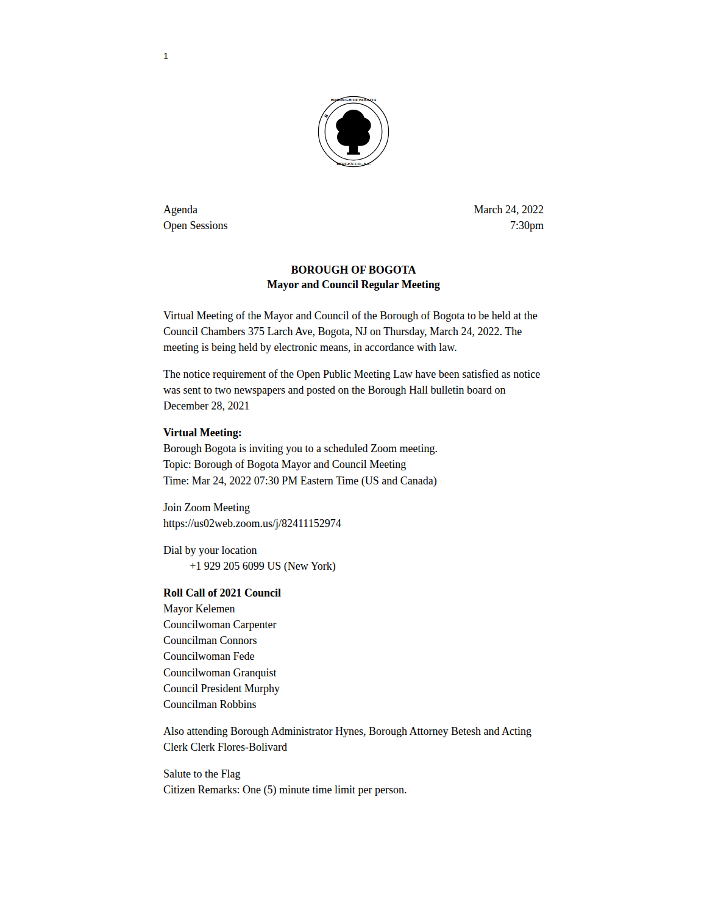1
| Agenda | March 24, 2022 |
| Open Sessions | 7:30pm |
BOROUGH OF BOGOTA Mayor and Council Regular Meeting
Virtual Meeting of the Mayor and Council of the Borough of Bogota to be held at the Council Chambers 375 Larch Ave, Bogota, NJ on Thursday, March 24, 2022. The meeting is being held by electronic means, in accordance with law.
The notice requirement of the Open Public Meeting Law have been satisfied as notice was sent to two newspapers and posted on the Borough Hall bulletin board on December 28, 2021
Virtual Meeting:
Borough Bogota is inviting you to a scheduled Zoom meeting.
Topic: Borough of Bogota Mayor and Council Meeting
Time: Mar 24, 2022 07:30 PM Eastern Time (US and Canada)
Join Zoom Meeting
https://us02web.zoom.us/j/82411152974
Dial by your location
+1 929 205 6099 US (New York)
Roll Call of 2021 Council
Mayor Kelemen
Councilwoman Carpenter
Councilman Connors
Councilwoman Fede
Councilwoman Granquist
Council President Murphy
Councilman Robbins
Also attending Borough Administrator Hynes, Borough Attorney Betesh and Acting Clerk Clerk Flores-Bolivard
Salute to the Flag
Citizen Remarks: One (5) minute time limit per person.